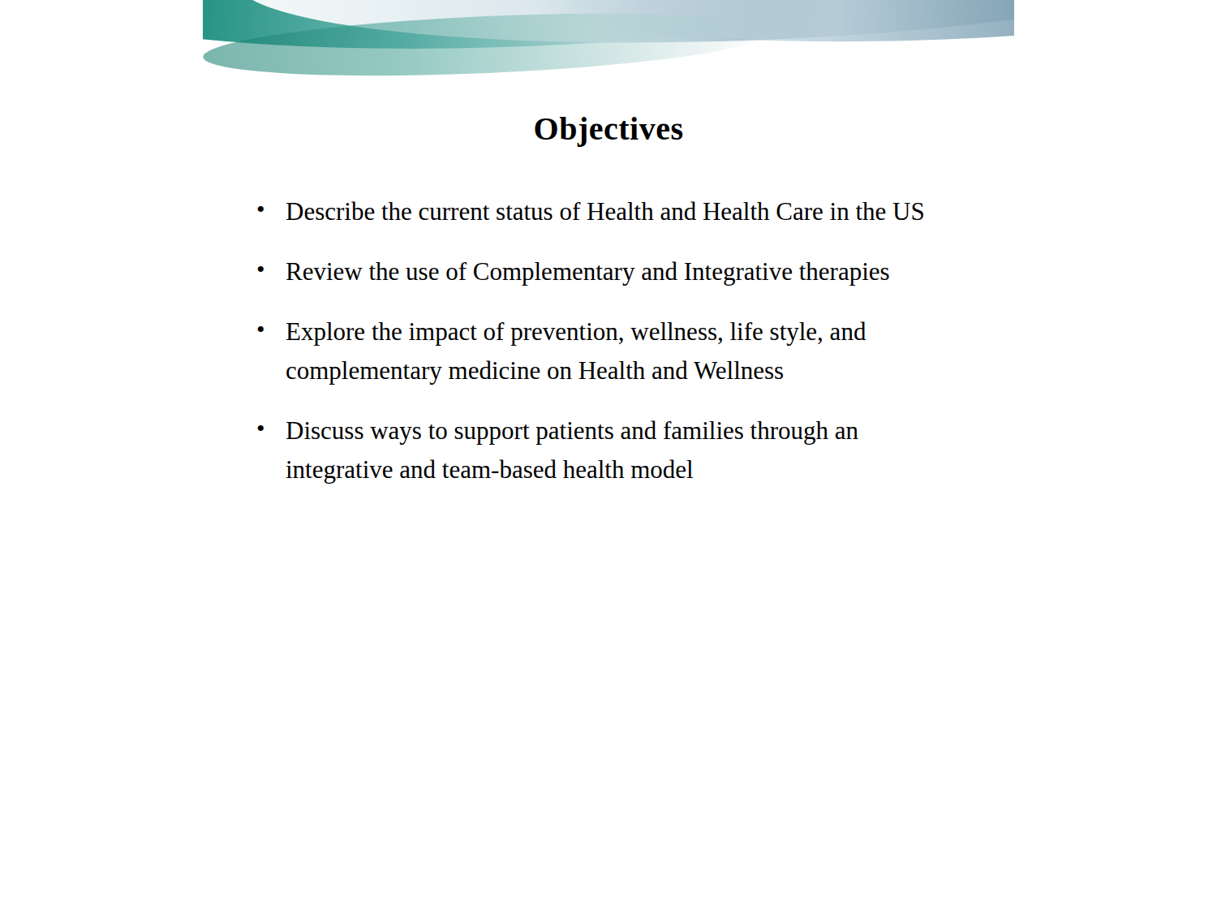Objectives
Describe the current status of Health and Health Care in the US
Review the use of Complementary and Integrative therapies
Explore the impact of prevention, wellness, life style, and complementary medicine on Health and Wellness
Discuss ways to support patients and families through an integrative and team-based health model